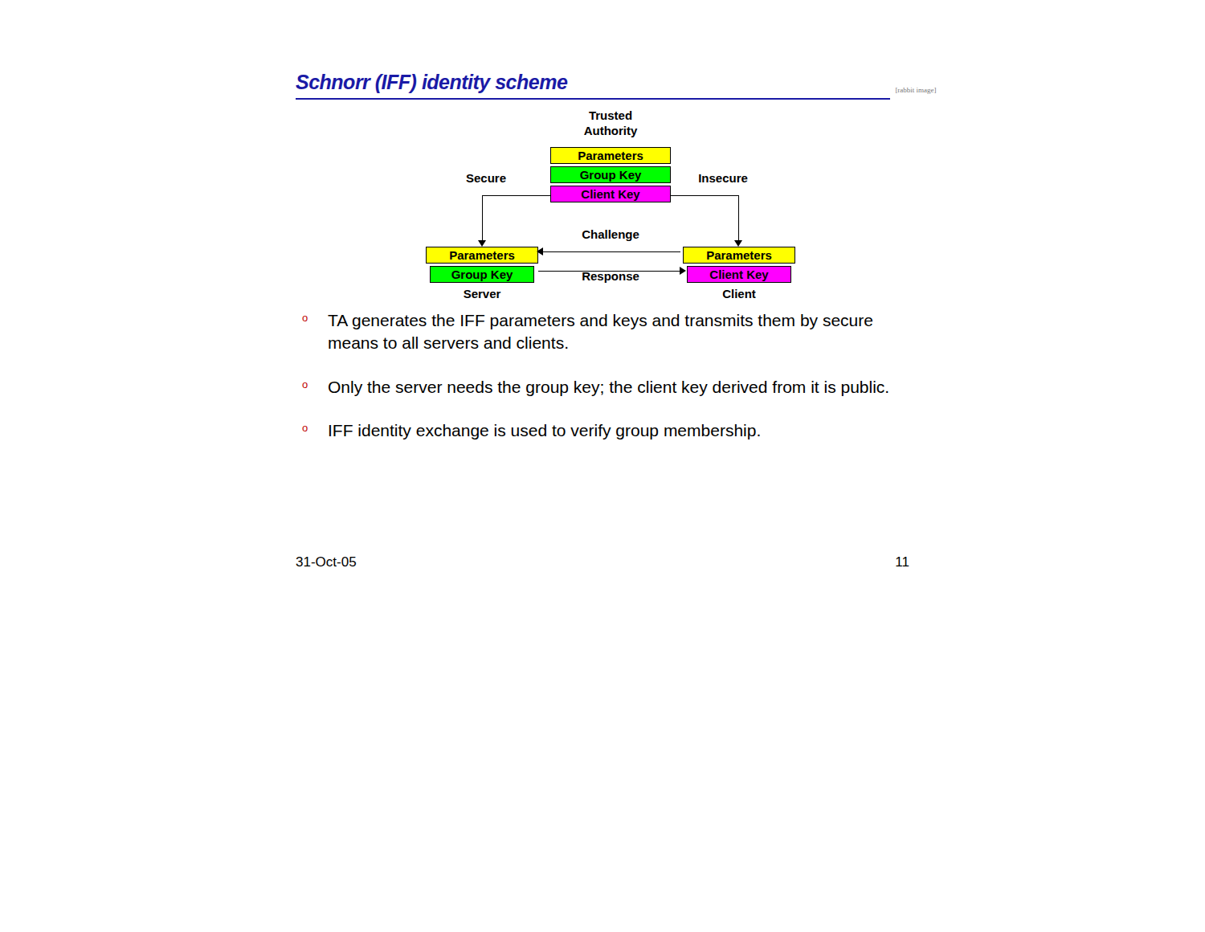Schnorr (IFF) identity scheme
Trusted
Authority
Parameters
Group Key
Client Key
Secure
Insecure
Challenge
Response
Parameters
Group Key
Server
Parameters
Client Key
Client
TA generates the IFF parameters and keys and transmits them by secure means to all servers and clients.
Only the server needs the group key; the client key derived from it is public.
IFF identity exchange is used to verify group membership.
31-Oct-05
11